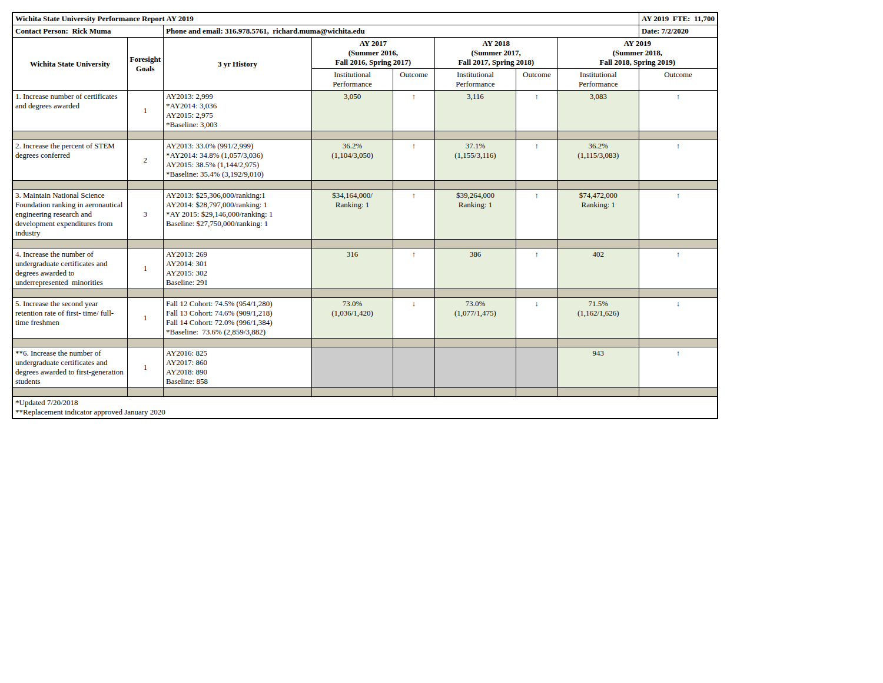| Wichita State University Performance Report AY 2019 | AY 2019 FTE: 11,700 |
| Contact Person: Rick Muma | Phone and email: 316.978.5761, richard.muma@wichita.edu | Date: 7/2/2020 |
| Wichita State University | Foresight Goals | 3 yr History | AY 2017 (Summer 2016, Fall 2016, Spring 2017) | AY 2018 (Summer 2017, Fall 2017, Spring 2018) | AY 2019 (Summer 2018, Fall 2018, Spring 2019) |
| Institutional Performance | Outcome | Institutional Performance | Outcome | Institutional Performance | Outcome |
| 1. Increase number of certificates and degrees awarded | 1 | AY2013: 2,999 *AY2014: 3,036 AY2015: 2,975 *Baseline: 3,003 | 3,050 | ↑ | 3,116 | ↑ | 3,083 | ↑ |
| 2. Increase the percent of STEM degrees conferred | 2 | AY2013: 33.0% (991/2,999) *AY2014: 34.8% (1,057/3,036) AY2015: 38.5% (1,144/2,975) *Baseline: 35.4% (3,192/9,010) | 36.2% (1,104/3,050) | ↑ | 37.1% (1,155/3,116) | ↑ | 36.2% (1,115/3,083) | ↑ |
| 3. Maintain National Science Foundation ranking in aeronautical engineering research and development expenditures from industry | 3 | AY2013: $25,306,000/ranking:1 AY2014: $28,797,000/ranking: 1 *AY 2015: $29,146,000/ranking: 1 Baseline: $27,750,000/ranking: 1 | $34,164,000/ Ranking: 1 | ↑ | $39,264,000 Ranking: 1 | ↑ | $74,472,000 Ranking: 1 | ↑ |
| 4. Increase the number of undergraduate certificates and degrees awarded to underrepresented minorities | 1 | AY2013: 269 AY2014: 301 AY2015: 302 Baseline: 291 | 316 | ↑ | 386 | ↑ | 402 | ↑ |
| 5. Increase the second year retention rate of first- time/ full-time freshmen | 1 | Fall 12 Cohort: 74.5% (954/1,280) Fall 13 Cohort: 74.6% (909/1,218) Fall 14 Cohort: 72.0% (996/1,384) *Baseline: 73.6% (2,859/3,882) | 73.0% (1,036/1,420) | ↓ | 73.0% (1,077/1,475) | ↓ | 71.5% (1,162/1,626) | ↓ |
| **6. Increase the number of undergraduate certificates and degrees awarded to first-generation students | 1 | AY2016: 825 AY2017: 860 AY2018: 890 Baseline: 858 | | | | | 943 | ↑ |
| *Updated 7/20/2018 **Replacement indicator approved January 2020 |